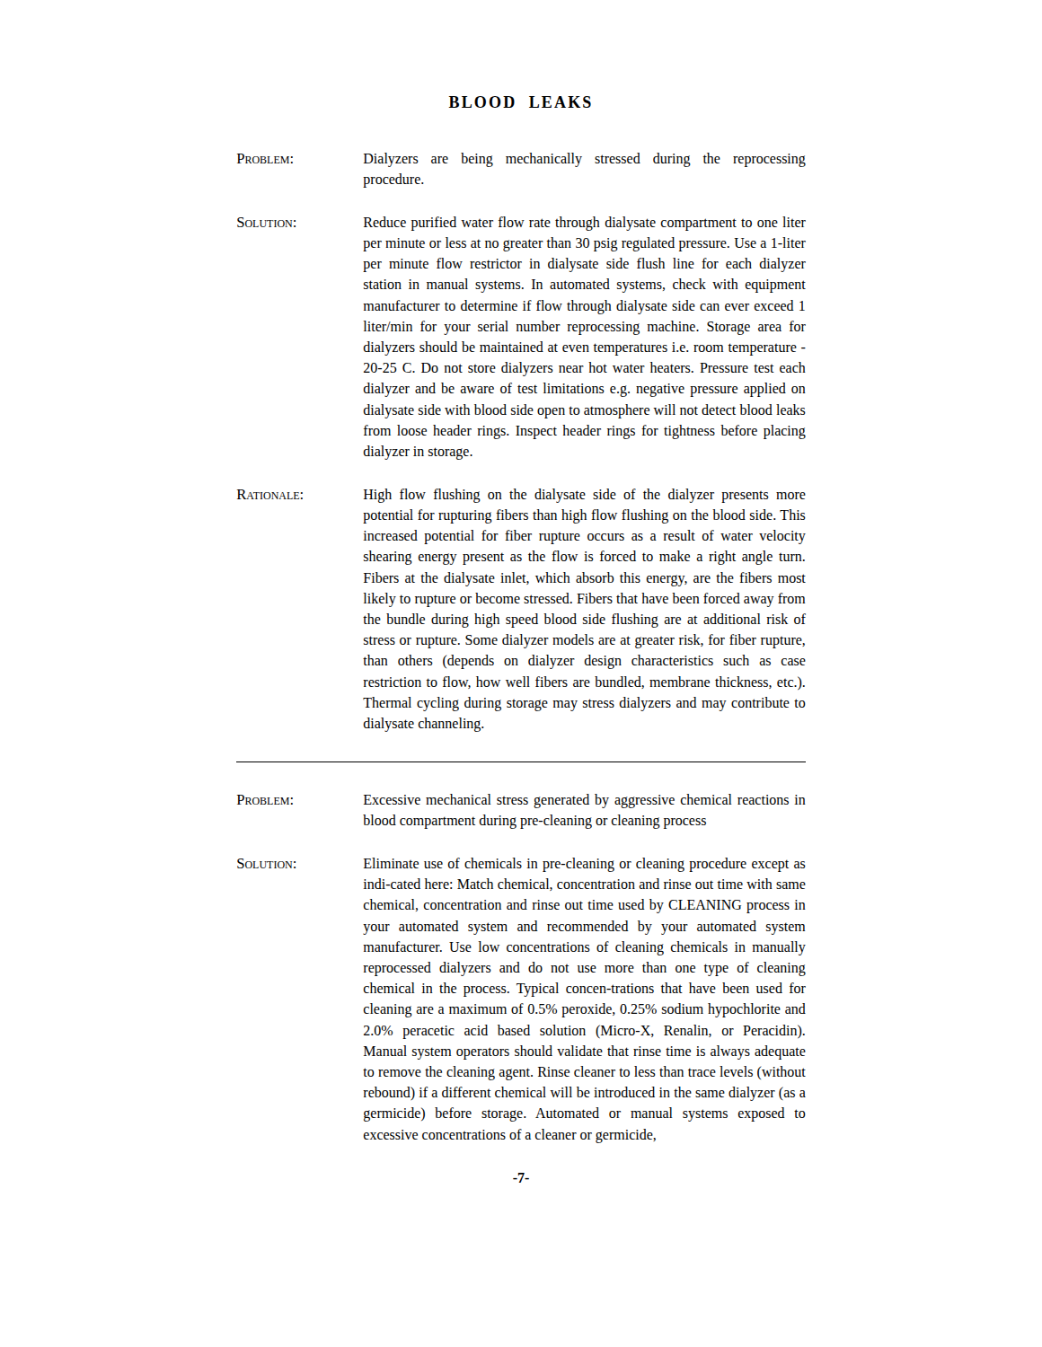BLOOD LEAKS
Problem:
Dialyzers are being mechanically stressed during the reprocessing procedure.
Solution:
Reduce purified water flow rate through dialysate compartment to one liter per minute or less at no greater than 30 psig regulated pressure. Use a 1-liter per minute flow restrictor in dialysate side flush line for each dialyzer station in manual systems. In automated systems, check with equipment manufacturer to determine if flow through dialysate side can ever exceed 1 liter/min for your serial number reprocessing machine. Storage area for dialyzers should be maintained at even temperatures i.e. room temperature - 20-25 C. Do not store dialyzers near hot water heaters. Pressure test each dialyzer and be aware of test limitations e.g. negative pressure applied on dialysate side with blood side open to atmosphere will not detect blood leaks from loose header rings. Inspect header rings for tightness before placing dialyzer in storage.
Rationale:
High flow flushing on the dialysate side of the dialyzer presents more potential for rupturing fibers than high flow flushing on the blood side. This increased potential for fiber rupture occurs as a result of water velocity shearing energy present as the flow is forced to make a right angle turn. Fibers at the dialysate inlet, which absorb this energy, are the fibers most likely to rupture or become stressed. Fibers that have been forced away from the bundle during high speed blood side flushing are at additional risk of stress or rupture. Some dialyzer models are at greater risk, for fiber rupture, than others (depends on dialyzer design characteristics such as case restriction to flow, how well fibers are bundled, membrane thickness, etc.). Thermal cycling during storage may stress dialyzers and may contribute to dialysate channeling.
Problem:
Excessive mechanical stress generated by aggressive chemical reactions in blood compartment during pre-cleaning or cleaning process
Solution:
Eliminate use of chemicals in pre-cleaning or cleaning procedure except as indi-cated here: Match chemical, concentration and rinse out time with same chemical, concentration and rinse out time used by CLEANING process in your automated system and recommended by your automated system manufacturer. Use low concentrations of cleaning chemicals in manually reprocessed dialyzers and do not use more than one type of cleaning chemical in the process. Typical concen-trations that have been used for cleaning are a maximum of 0.5% peroxide, 0.25% sodium hypochlorite and 2.0% peracetic acid based solution (Micro-X, Renalin, or Peracidin). Manual system operators should validate that rinse time is always adequate to remove the cleaning agent. Rinse cleaner to less than trace levels (without rebound) if a different chemical will be introduced in the same dialyzer (as a germicide) before storage. Automated or manual systems exposed to excessive concentrations of a cleaner or germicide,
-7-